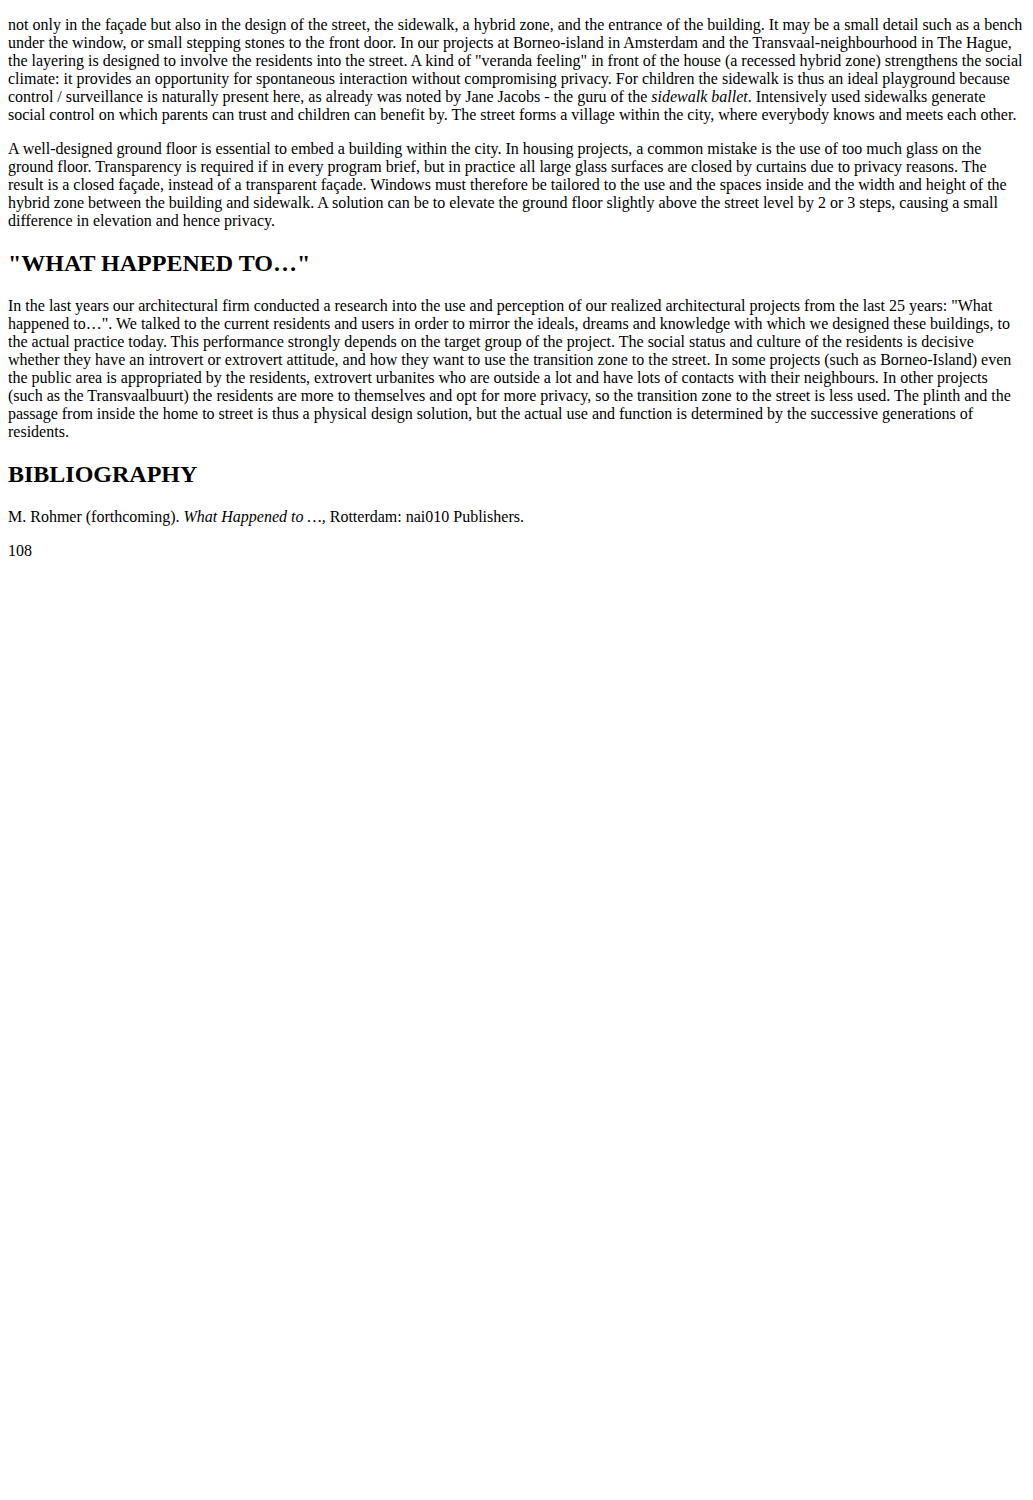not only in the façade but also in the design of the street, the sidewalk, a hybrid zone, and the entrance of the building. It may be a small detail such as a bench under the window, or small stepping stones to the front door. In our projects at Borneo-island in Amsterdam and the Transvaal-neighbourhood in The Hague, the layering is designed to involve the residents into the street. A kind of "veranda feeling" in front of the house (a recessed hybrid zone) strengthens the social climate: it provides an opportunity for spontaneous interaction without compromising privacy. For children the sidewalk is thus an ideal playground because control / surveillance is naturally present here, as already was noted by Jane Jacobs - the guru of the sidewalk ballet. Intensively used sidewalks generate social control on which parents can trust and children can benefit by. The street forms a village within the city, where everybody knows and meets each other.
A well-designed ground floor is essential to embed a building within the city. In housing projects, a common mistake is the use of too much glass on the ground floor. Transparency is required if in every program brief, but in practice all large glass surfaces are closed by curtains due to privacy reasons. The result is a closed façade, instead of a transparent façade. Windows must therefore be tailored to the use and the spaces inside and the width and height of the hybrid zone between the building and sidewalk. A solution can be to elevate the ground floor slightly above the street level by 2 or 3 steps, causing a small difference in elevation and hence privacy.
"WHAT HAPPENED TO…"
In the last years our architectural firm conducted a research into the use and perception of our realized architectural projects from the last 25 years: "What happened to…". We talked to the current residents and users in order to mirror the ideals, dreams and knowledge with which we designed these buildings, to the actual practice today. This performance strongly depends on the target group of the project. The social status and culture of the residents is decisive whether they have an introvert or extrovert attitude, and how they want to use the transition zone to the street. In some projects (such as Borneo-Island) even the public area is appropriated by the residents, extrovert urbanites who are outside a lot and have lots of contacts with their neighbours. In other projects (such as the Transvaalbuurt) the residents are more to themselves and opt for more privacy, so the transition zone to the street is less used. The plinth and the passage from inside the home to street is thus a physical design solution, but the actual use and function is determined by the successive generations of residents.
BIBLIOGRAPHY
M. Rohmer (forthcoming). What Happened to …, Rotterdam: nai010 Publishers.
108